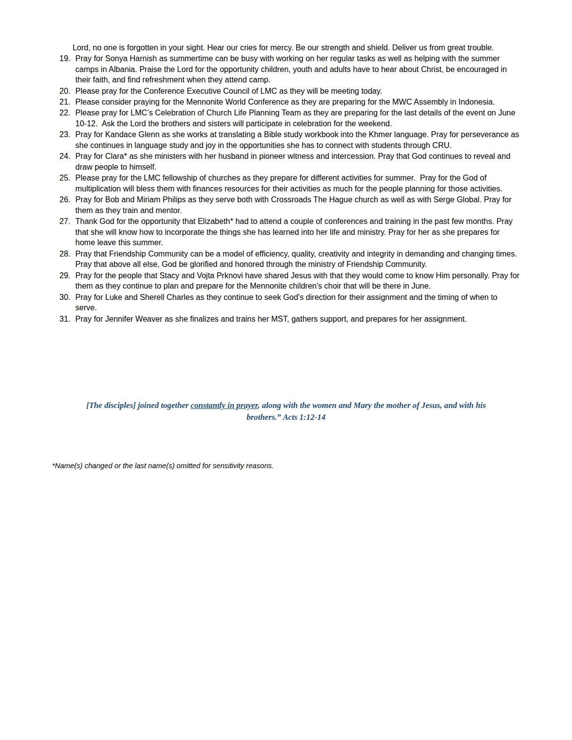Lord, no one is forgotten in your sight. Hear our cries for mercy. Be our strength and shield. Deliver us from great trouble.
Pray for Sonya Harnish as summertime can be busy with working on her regular tasks as well as helping with the summer camps in Albania. Praise the Lord for the opportunity children, youth and adults have to hear about Christ, be encouraged in their faith, and find refreshment when they attend camp.
Please pray for the Conference Executive Council of LMC as they will be meeting today.
Please consider praying for the Mennonite World Conference as they are preparing for the MWC Assembly in Indonesia.
Please pray for LMC’s Celebration of Church Life Planning Team as they are preparing for the last details of the event on June 10-12. Ask the Lord the brothers and sisters will participate in celebration for the weekend.
Pray for Kandace Glenn as she works at translating a Bible study workbook into the Khmer language. Pray for perseverance as she continues in language study and joy in the opportunities she has to connect with students through CRU.
Pray for Clara* as she ministers with her husband in pioneer witness and intercession. Pray that God continues to reveal and draw people to himself.
Please pray for the LMC fellowship of churches as they prepare for different activities for summer. Pray for the God of multiplication will bless them with finances resources for their activities as much for the people planning for those activities.
Pray for Bob and Miriam Philips as they serve both with Crossroads The Hague church as well as with Serge Global. Pray for them as they train and mentor.
Thank God for the opportunity that Elizabeth* had to attend a couple of conferences and training in the past few months. Pray that she will know how to incorporate the things she has learned into her life and ministry. Pray for her as she prepares for home leave this summer.
Pray that Friendship Community can be a model of efficiency, quality, creativity and integrity in demanding and changing times. Pray that above all else, God be glorified and honored through the ministry of Friendship Community.
Pray for the people that Stacy and Vojta Prknovi have shared Jesus with that they would come to know Him personally. Pray for them as they continue to plan and prepare for the Mennonite children's choir that will be there in June.
Pray for Luke and Sherell Charles as they continue to seek God's direction for their assignment and the timing of when to serve.
Pray for Jennifer Weaver as she finalizes and trains her MST, gathers support, and prepares for her assignment.
[The disciples] joined together constantly in prayer, along with the women and Mary the mother of Jesus, and with his brothers.” Acts 1:12-14
*Name(s) changed or the last name(s) omitted for sensitivity reasons.